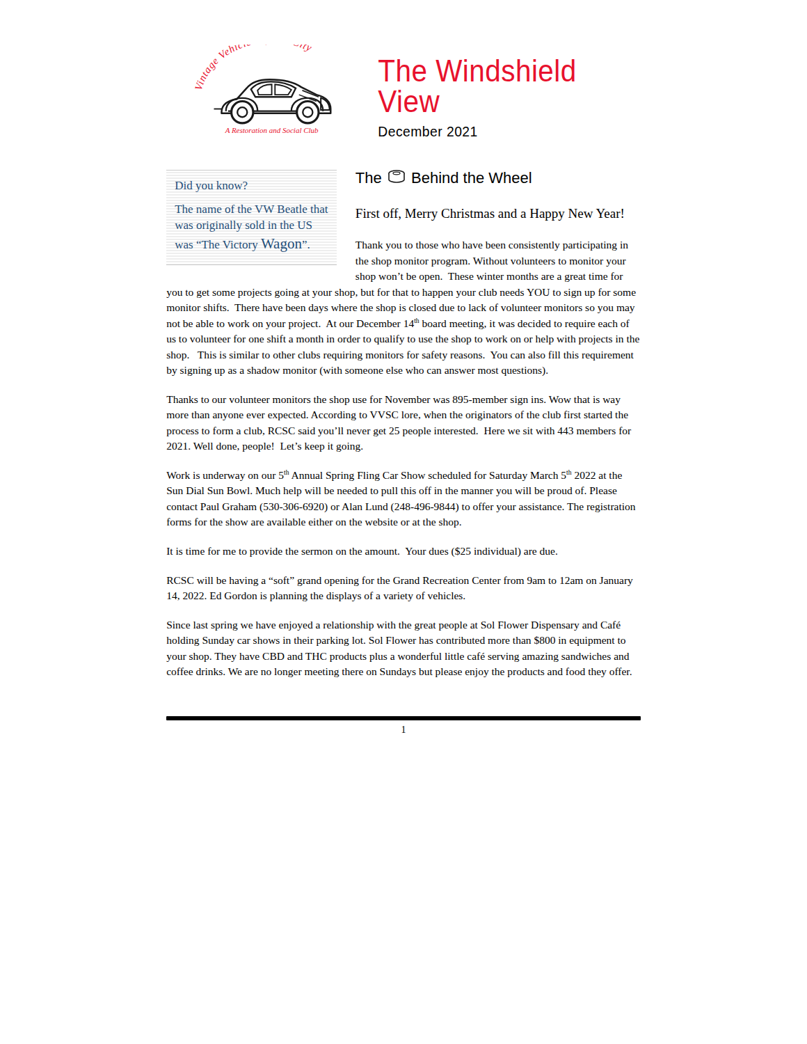Vintage Vehicles of Sun City A Restoration and Social Club
The Windshield View
December 2021
Did you know?
The name of the VW Beatle that was originally sold in the US was “The Victory Wagon”.
The Behind the Wheel
First off, Merry Christmas and a Happy New Year!
Thank you to those who have been consistently participating in the shop monitor program. Without volunteers to monitor your shop won’t be open. These winter months are a great time for you to get some projects going at your shop, but for that to happen your club needs YOU to sign up for some monitor shifts. There have been days where the shop is closed due to lack of volunteer monitors so you may not be able to work on your project. At our December 14th board meeting, it was decided to require each of us to volunteer for one shift a month in order to qualify to use the shop to work on or help with projects in the shop. This is similar to other clubs requiring monitors for safety reasons. You can also fill this requirement by signing up as a shadow monitor (with someone else who can answer most questions).
Thanks to our volunteer monitors the shop use for November was 895-member sign ins. Wow that is way more than anyone ever expected. According to VVSC lore, when the originators of the club first started the process to form a club, RCSC said you’ll never get 25 people interested. Here we sit with 443 members for 2021. Well done, people! Let’s keep it going.
Work is underway on our 5th Annual Spring Fling Car Show scheduled for Saturday March 5th 2022 at the Sun Dial Sun Bowl. Much help will be needed to pull this off in the manner you will be proud of. Please contact Paul Graham (530-306-6920) or Alan Lund (248-496-9844) to offer your assistance. The registration forms for the show are available either on the website or at the shop.
It is time for me to provide the sermon on the amount. Your dues ($25 individual) are due.
RCSC will be having a “soft” grand opening for the Grand Recreation Center from 9am to 12am on January 14, 2022. Ed Gordon is planning the displays of a variety of vehicles.
Since last spring we have enjoyed a relationship with the great people at Sol Flower Dispensary and Café holding Sunday car shows in their parking lot. Sol Flower has contributed more than $800 in equipment to your shop. They have CBD and THC products plus a wonderful little café serving amazing sandwiches and coffee drinks. We are no longer meeting there on Sundays but please enjoy the products and food they offer.
1